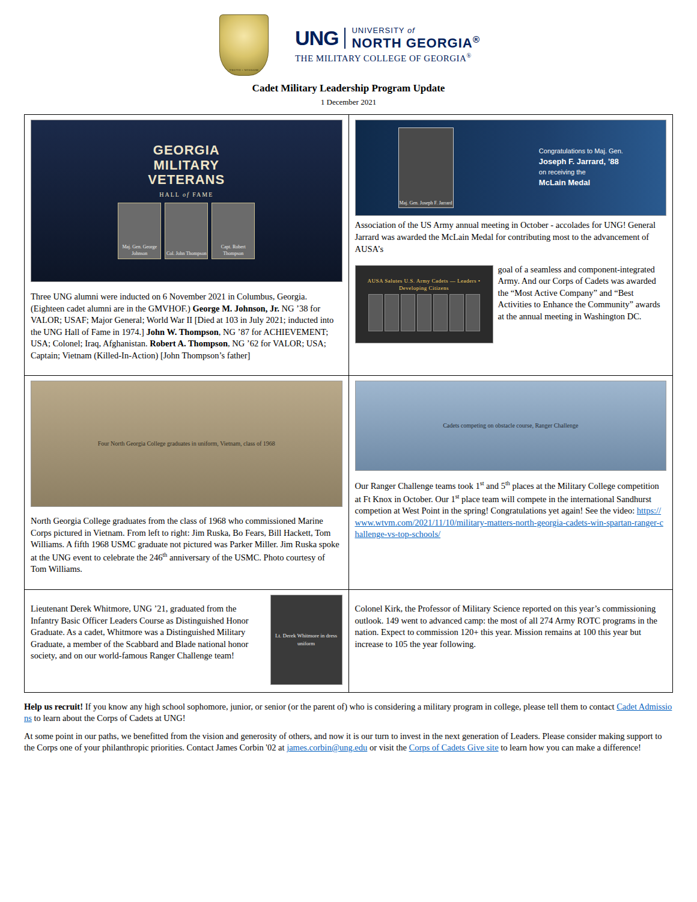UNG
UNIVERSITY of NORTH GEORGIA®
THE MILITARY COLLEGE OF GEORGIA®
Cadet Military Leadership Program Update
1 December 2021
| GEORGIA MILITARY VETERANS HALL of FAME Maj. Gen. George Johnson Col. John Thompson Capt. Robert Thompson Three UNG alumni were inducted on 6 November 2021 in Columbus, Georgia. (Eighteen cadet alumni are in the GMVHOF.) George M. Johnson, Jr. NG ’38 for VALOR; USAF; Major General; World War II [Died at 103 in July 2021; inducted into the UNG Hall of Fame in 1974.] John W. Thompson , NG ’87 for ACHIEVEMENT; USA; Colonel; Iraq, Afghanistan. Robert A. Thompson , NG ’62 for VALOR; USA; Captain; Vietnam (Killed-In-Action) [John Thompson’s father] | Maj. Gen. Joseph F. Jarrard Congratulations to Maj. Gen. Joseph F. Jarrard, ’88 on receiving the McLain Medal Association of the US Army annual meeting in October - accolades for UNG! General Jarrard was awarded the McLain Medal for contributing most to the advancement of AUSA’s AUSA Salutes U.S. Army Cadets — Leaders • Developing Citizens goal of a seamless and component-integrated Army. And our Corps of Cadets was awarded the “Most Active Company” and “Best Activities to Enhance the Community” awards at the annual meeting in Washington DC. |
| Four North Georgia College graduates in uniform, Vietnam, class of 1968 North Georgia College graduates from the class of 1968 who commissioned Marine Corps pictured in Vietnam. From left to right: Jim Ruska, Bo Fears, Bill Hackett, Tom Williams. A fifth 1968 USMC graduate not pictured was Parker Miller. Jim Ruska spoke at the UNG event to celebrate the 246 th anniversary of the USMC. Photo courtesy of Tom Williams. | Cadets competing on obstacle course, Ranger Challenge Our Ranger Challenge teams took 1 st and 5 th places at the Military College competition at Ft Knox in October. Our 1 st place team will compete in the international Sandhurst competion at West Point in the spring! Congratulations yet again! See the video: https://www.wtvm.com/2021/11/10/military-matters-north-georgia-cadets-win-spartan-ranger-challenge-vs-top-schools/ |
| Lt. Derek Whitmore in dress uniform Lieutenant Derek Whitmore, UNG ’21, graduated from the Infantry Basic Officer Leaders Course as Distinguished Honor Graduate. As a cadet, Whitmore was a Distinguished Military Graduate, a member of the Scabbard and Blade national honor society, and on our world-famous Ranger Challenge team! | Colonel Kirk, the Professor of Military Science reported on this year’s commissioning outlook. 149 went to advanced camp: the most of all 274 Army ROTC programs in the nation. Expect to commission 120+ this year. Mission remains at 100 this year but increase to 105 the year following. |
Help us recruit! If you know any high school sophomore, junior, or senior (or the parent of) who is considering a military program in college, please tell them to contact Cadet Admissions to learn about the Corps of Cadets at UNG!
At some point in our paths, we benefitted from the vision and generosity of others, and now it is our turn to invest in the next generation of Leaders. Please consider making support to the Corps one of your philanthropic priorities. Contact James Corbin '02 at james.corbin@ung.edu or visit the Corps of Cadets Give site to learn how you can make a difference!